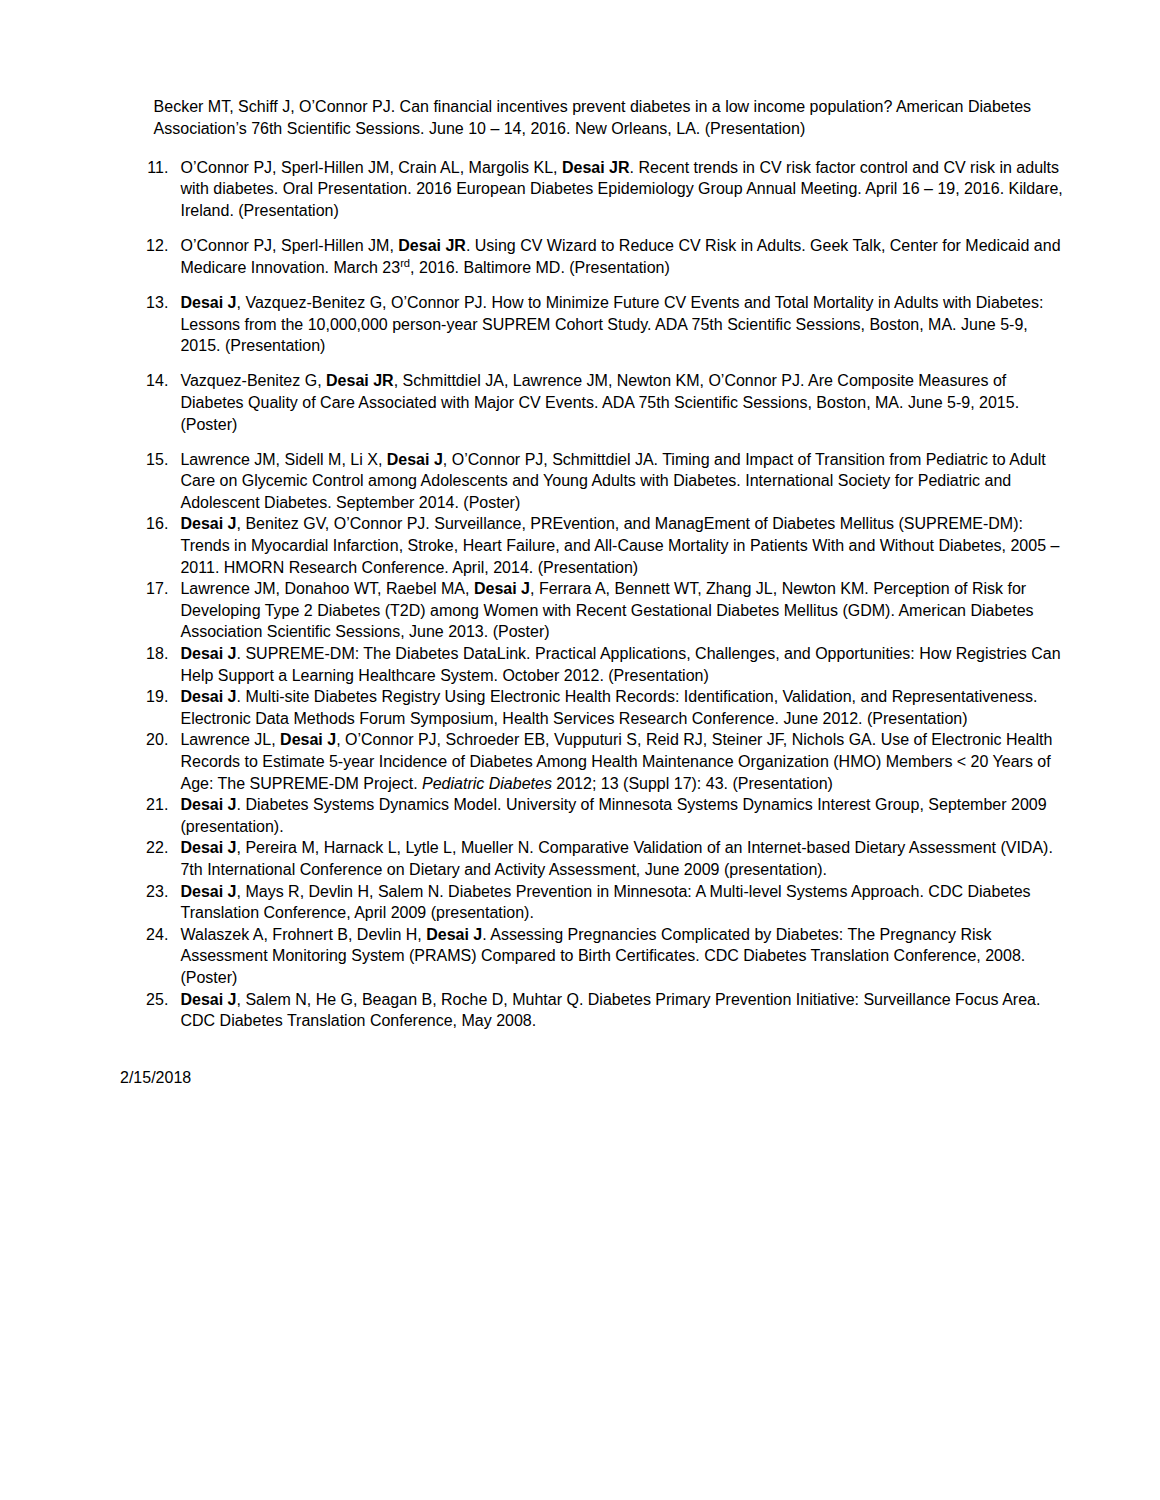Becker MT, Schiff J, O’Connor PJ. Can financial incentives prevent diabetes in a low income population? American Diabetes Association’s 76th Scientific Sessions. June 10 – 14, 2016. New Orleans, LA. (Presentation)
O’Connor PJ, Sperl-Hillen JM, Crain AL, Margolis KL, Desai JR. Recent trends in CV risk factor control and CV risk in adults with diabetes. Oral Presentation. 2016 European Diabetes Epidemiology Group Annual Meeting. April 16 – 19, 2016. Kildare, Ireland. (Presentation)
O’Connor PJ, Sperl-Hillen JM, Desai JR. Using CV Wizard to Reduce CV Risk in Adults. Geek Talk, Center for Medicaid and Medicare Innovation. March 23rd, 2016. Baltimore MD. (Presentation)
Desai J, Vazquez-Benitez G, O’Connor PJ. How to Minimize Future CV Events and Total Mortality in Adults with Diabetes: Lessons from the 10,000,000 person-year SUPREM Cohort Study. ADA 75th Scientific Sessions, Boston, MA. June 5-9, 2015. (Presentation)
Vazquez-Benitez G, Desai JR, Schmittdiel JA, Lawrence JM, Newton KM, O’Connor PJ. Are Composite Measures of Diabetes Quality of Care Associated with Major CV Events. ADA 75th Scientific Sessions, Boston, MA. June 5-9, 2015. (Poster)
Lawrence JM, Sidell M, Li X, Desai J, O’Connor PJ, Schmittdiel JA. Timing and Impact of Transition from Pediatric to Adult Care on Glycemic Control among Adolescents and Young Adults with Diabetes. International Society for Pediatric and Adolescent Diabetes. September 2014. (Poster)
Desai J, Benitez GV, O’Connor PJ. Surveillance, PREvention, and ManagEment of Diabetes Mellitus (SUPREME-DM): Trends in Myocardial Infarction, Stroke, Heart Failure, and All-Cause Mortality in Patients With and Without Diabetes, 2005 – 2011. HMORN Research Conference. April, 2014. (Presentation)
Lawrence JM, Donahoo WT, Raebel MA, Desai J, Ferrara A, Bennett WT, Zhang JL, Newton KM. Perception of Risk for Developing Type 2 Diabetes (T2D) among Women with Recent Gestational Diabetes Mellitus (GDM). American Diabetes Association Scientific Sessions, June 2013. (Poster)
Desai J. SUPREME-DM: The Diabetes DataLink. Practical Applications, Challenges, and Opportunities: How Registries Can Help Support a Learning Healthcare System. October 2012. (Presentation)
Desai J. Multi-site Diabetes Registry Using Electronic Health Records: Identification, Validation, and Representativeness. Electronic Data Methods Forum Symposium, Health Services Research Conference. June 2012. (Presentation)
Lawrence JL, Desai J, O’Connor PJ, Schroeder EB, Vupputuri S, Reid RJ, Steiner JF, Nichols GA. Use of Electronic Health Records to Estimate 5-year Incidence of Diabetes Among Health Maintenance Organization (HMO) Members < 20 Years of Age: The SUPREME-DM Project. Pediatric Diabetes 2012; 13 (Suppl 17): 43. (Presentation)
Desai J. Diabetes Systems Dynamics Model. University of Minnesota Systems Dynamics Interest Group, September 2009 (presentation).
Desai J, Pereira M, Harnack L, Lytle L, Mueller N. Comparative Validation of an Internet-based Dietary Assessment (VIDA). 7th International Conference on Dietary and Activity Assessment, June 2009 (presentation).
Desai J, Mays R, Devlin H, Salem N. Diabetes Prevention in Minnesota: A Multi-level Systems Approach. CDC Diabetes Translation Conference, April 2009 (presentation).
Walaszek A, Frohnert B, Devlin H, Desai J. Assessing Pregnancies Complicated by Diabetes: The Pregnancy Risk Assessment Monitoring System (PRAMS) Compared to Birth Certificates. CDC Diabetes Translation Conference, 2008. (Poster)
Desai J, Salem N, He G, Beagan B, Roche D, Muhtar Q. Diabetes Primary Prevention Initiative: Surveillance Focus Area. CDC Diabetes Translation Conference, May 2008.
2/15/2018